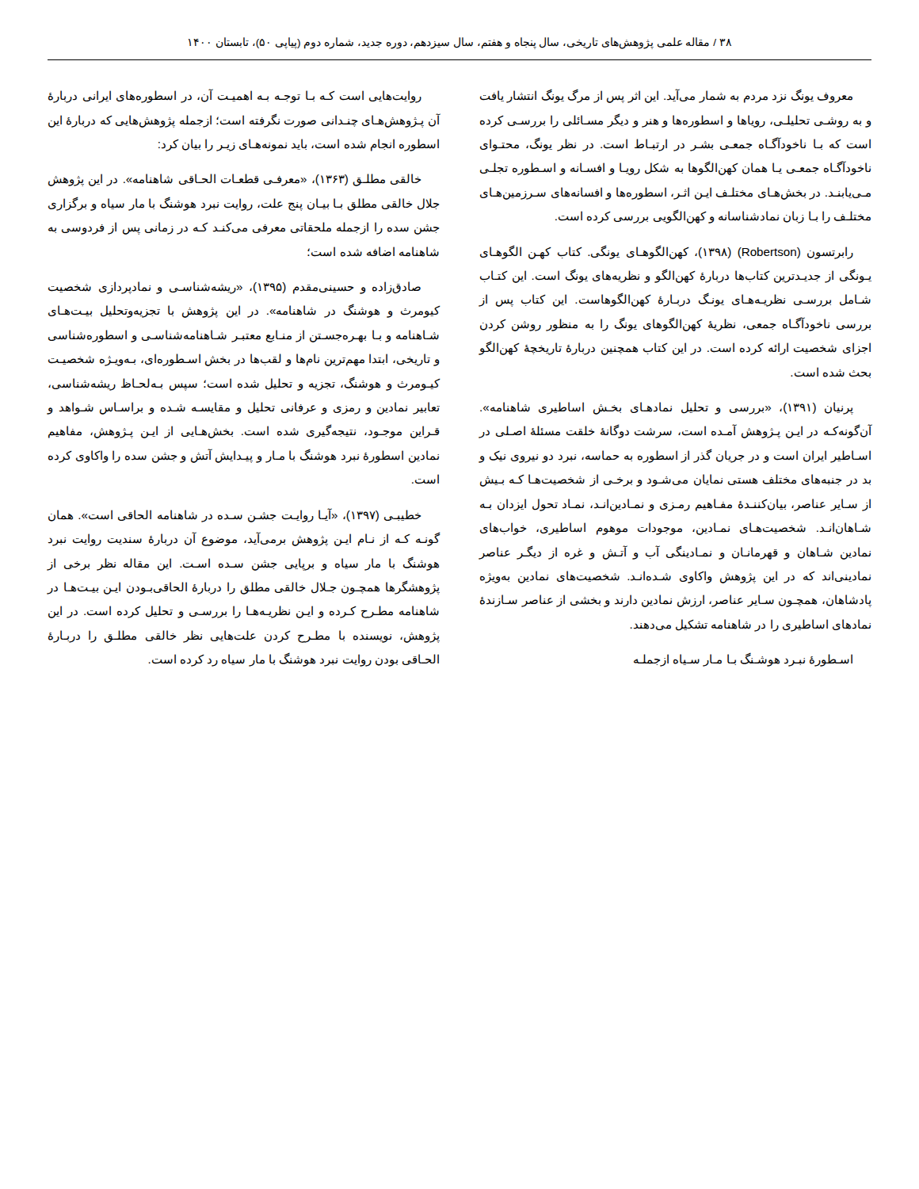۳۸ / مقاله علمی پژوهش‌های تاریخی، سال پنجاه و هفتم، سال سیزدهم، دوره جدید، شماره دوم (پیاپی ۵۰)، تابستان ۱۴۰۰
معروف یونگ نزد مردم به شمار می‌آید. این اثر پس از مرگ یونگ انتشار یافت و به روشـی تحلیلـی، رویاها و اسطوره‌ها و هنر و دیگر مسـائلی را بررسـی کرده است که بـا ناخودآگـاه جمعـی بشـر در ارتبـاط است. در نظر یونگ، محتـوای ناخودآگـاه جمعـی یـا همان کهن‌الگوها به شکل رویـا و افسـانه و اسـطوره تجلـی مـی‌یابنـد. در بخش‌هـای مختلـف ایـن اثـر، اسطوره‌ها و افسانه‌های سـرزمین‌هـای مختلـف را بـا زبان نمادشناسانه و کهن‌الگویی بررسی کرده است.
رابرتسون (Robertson) (۱۳۹۸)، کهن‌الگوهـای یونگی. کتاب کهـن الگوهـای یـونگی از جدیـدترین کتاب‌ها دربارۀ کهن‌الگو و نظریه‌های یونگ است. این کتـاب شـامل بررسـی نظریـه‌هـای یونـگ دربـارۀ کهن‌الگوهاست. این کتاب پس از بررسی ناخودآگـاه جمعی، نظریۀ کهن‌الگوهای یونگ را به منظور روشن کردن اجزای شخصیت ارائه کرده است. در این کتاب همچنین دربارۀ تاریخچۀ کهن‌الگو بحث شده است.
پرنیان (۱۳۹۱)، «بررسی و تحلیل نمادهـای بخـش اساطیری شاهنامه». آن‌گونه‌کـه در ایـن پـژوهش آمـده است، سرشت دوگانۀ خلقت مسئلۀ اصـلی در اسـاطیر ایران است و در جریان گذر از اسطوره به حماسه، نبرد دو نیروی نیک و بد در جنبه‌های مختلف هستی نمایان می‌شـود و برخـی از شخصیت‌هـا کـه بـیش از سـایر عناصر، بیان‌کننـدۀ مفـاهیم رمـزی و نمـادین‌انـد، نمـاد تحول ایزدان بـه شـاهان‌انـد. شخصیت‌هـای نمـادین، موجودات موهوم اساطیری، خواب‌های نمادین شـاهان و قهرمانـان و نمـادینگی آب و آتـش و غ‍ره از دیگـر عناصر نمادینی‌اند که در این پژوهش واکاوی شـده‌انـد. شخصیت‌های نمادین به‌ویژه پادشاهان، همچـون سـایر عناصر، ارزش نمادین دارند و بخشی از عناصر سـازندۀ نمادهای اساطیری را در شاهنامه تشکیل می‌دهند.
اسـطورۀ نبـرد هوشـنگ بـا مـار سـیاه ازجملـه
روایت‌هایی است کـه بـا توجـه بـه اهمیـت آن، در اسطوره‌های ایرانی دربارۀ آن پـژوهش‌هـای چنـدانی صورت نگرفته است؛ ازجمله پژوهش‌هایی که دربارۀ این اسطوره انجام شده است، باید نمونه‌هـای زیـر را بیان کرد:
خالقی مطلـق (۱۳۶۳)، «معرفـی قطعـات الحـاقی شاهنامه». در این پژوهش جلال خالقی مطلق بـا بیـان پنج علت، روایت نبرد هوشنگ با مار سیاه و برگزاری جشن سده را ازجمله ملحقاتی معرفی می‌کنـد کـه در زمانی پس از فردوسی به شاهنامه اضافه شده است؛
صادق‌زاده و حسینی‌مقدم (۱۳۹۵)، «ریشه‌شناسـی و نمادپردازی شخصیت کیومرث و هوشنگ در شاهنامه». در این پژوهش با تجزیه‌وتحلیل بیـت‌هـای شـاهنامه و بـا بهـره‌جسـتن از منـابع معتبـر شـاهنامه‌شناسـی و اسطوره‌شناسی و تاریخی، ابتدا مهم‌ترین نام‌ها و لقب‌ها در بخش اسـطوره‌ای، بـه‌ویـژه شخصیـت کیـومرث و هوشنگ، تجزیه و تحلیل شده است؛ سپس بـه‌لحـاظ ریشه‌شناسی، تعابیر نمادین و رمزی و عرفانی تحلیل و مقایسـه شـده و براسـاس شـواهد و قـراین موجـود، نتیجه‌گیری شده است. بخش‌هـایی از ایـن پـژوهش، مفاهیم نمادین اسطورۀ نبرد هوشنگ با مـار و پیـدایش آتش و جشن سده را واکاوی کرده است.
خطیبـی (۱۳۹۷)، «آیـا روایـت جشـن سـده در شاهنامه الحاقی است». همان گونـه کـه از نـام ایـن پژوهش برمی‌آید، موضوع آن دربارۀ سندیت روایت نبرد هوشنگ با مار سیاه و برپایی جشن سـده اسـت. این مقاله نظر برخی از پژوهشگرها همچـون جـلال خالقی مطلق را دربارۀ الحاقی‌بـودن ایـن بیـت‌هـا در شاهنامه مطـرح کـرده و ایـن نظریـه‌هـا را بررسـی و تحلیل کرده است. در این پژوهش، نویسنده با مطـرح کردن علت‌هایی نظر خالقی مطلـق را دربـارۀ الحـاقی بودن روایت نبرد هوشنگ با مار سیاه رد کرده است.